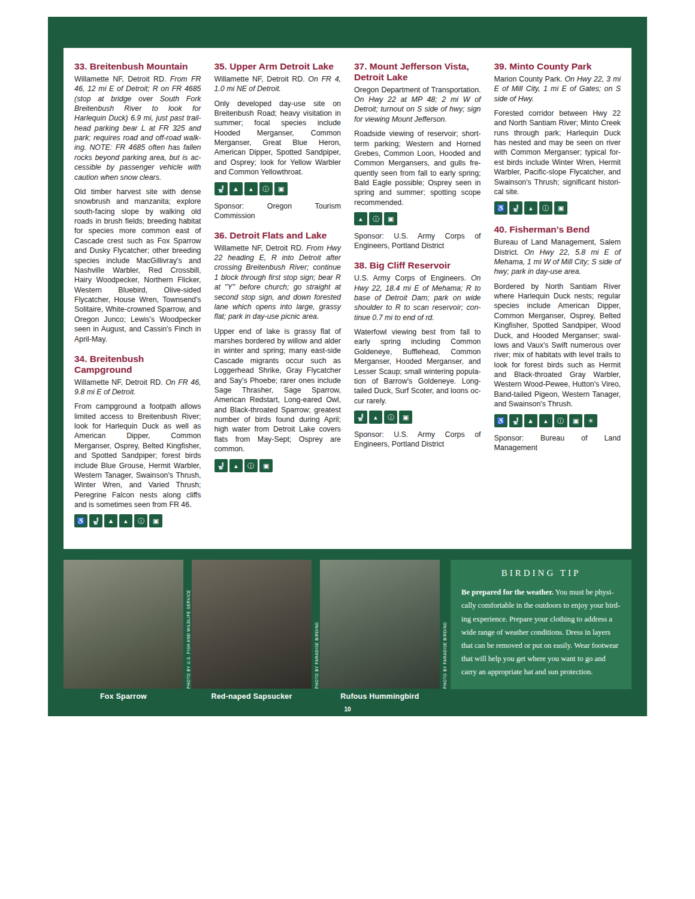33. Breitenbush Mountain
Willamette NF, Detroit RD. From FR 46, 12 mi E of Detroit; R on FR 4685 (stop at bridge over South Fork Breitenbush River to look for Harlequin Duck) 6.9 mi, just past trailhead parking bear L at FR 325 and park; requires road and off-road walking. NOTE: FR 4685 often has fallen rocks beyond parking area, but is accessible by passenger vehicle with caution when snow clears.
Old timber harvest site with dense snowbrush and manzanita; explore south-facing slope by walking old roads in brush fields; breeding habitat for species more common east of Cascade crest such as Fox Sparrow and Dusky Flycatcher; other breeding species include MacGillivray's and Nashville Warbler, Red Crossbill, Hairy Woodpecker, Northern Flicker, Western Bluebird, Olive-sided Flycatcher, House Wren, Townsend's Solitaire, White-crowned Sparrow, and Oregon Junco; Lewis's Woodpecker seen in August, and Cassin's Finch in April-May.
34. Breitenbush Campground
Willamette NF, Detroit RD. On FR 46, 9.8 mi E of Detroit.
From campground a footpath allows limited access to Breitenbush River; look for Harlequin Duck as well as American Dipper, Common Merganser, Osprey, Belted Kingfisher, and Spotted Sandpiper; forest birds include Blue Grouse, Hermit Warbler, Western Tanager, Swainson's Thrush, Winter Wren, and Varied Thrush; Peregrine Falcon nests along cliffs and is sometimes seen from FR 46.
♿ 🚽 ▲ ▴ ⓘ ▣
35. Upper Arm Detroit Lake
Willamette NF, Detroit RD. On FR 4, 1.0 mi NE of Detroit.
Only developed day-use site on Breitenbush Road; heavy visitation in summer; focal species include Hooded Merganser, Common Merganser, Great Blue Heron, American Dipper, Spotted Sandpiper, and Osprey; look for Yellow Warbler and Common Yellowthroat.
🚽 ▲ ▴ ⓘ ▣
Sponsor: Oregon Tourism Commission
36. Detroit Flats and Lake
Willamette NF, Detroit RD. From Hwy 22 heading E, R into Detroit after crossing Breitenbush River; continue 1 block through first stop sign; bear R at "Y" before church; go straight at second stop sign, and down forested lane which opens into large, grassy flat; park in day-use picnic area.
Upper end of lake is grassy flat of marshes bordered by willow and alder in winter and spring; many east-side Cascade migrants occur such as Loggerhead Shrike, Gray Flycatcher and Say's Phoebe; rarer ones include Sage Thrasher, Sage Sparrow, American Redstart, Long-eared Owl, and Black-throated Sparrow; greatest number of birds found during April; high water from Detroit Lake covers flats from May-Sept; Osprey are common.
🚽 ▴ ⓘ ▣
37. Mount Jefferson Vista, Detroit Lake
Oregon Department of Transportation. On Hwy 22 at MP 48; 2 mi W of Detroit; turnout on S side of hwy; sign for viewing Mount Jefferson.
Roadside viewing of reservoir; short-term parking; Western and Horned Grebes, Common Loon, Hooded and Common Mergansers, and gulls frequently seen from fall to early spring; Bald Eagle possible; Osprey seen in spring and summer; spotting scope recommended.
▴ ⓘ ▣
Sponsor: U.S. Army Corps of Engineers, Portland District
38. Big Cliff Reservoir
U.S. Army Corps of Engineers. On Hwy 22, 18.4 mi E of Mehama; R to base of Detroit Dam; park on wide shoulder to R to scan reservoir; continue 0.7 mi to end of rd.
Waterfowl viewing best from fall to early spring including Common Goldeneye, Bufflehead, Common Merganser, Hooded Merganser, and Lesser Scaup; small wintering population of Barrow's Goldeneye. Long-tailed Duck, Surf Scoter, and loons occur rarely.
🚽 ▴ ⓘ ▣
Sponsor: U.S. Army Corps of Engineers, Portland District
39. Minto County Park
Marion County Park. On Hwy 22, 3 mi E of Mill City, 1 mi E of Gates; on S side of Hwy.
Forested corridor between Hwy 22 and North Santiam River; Minto Creek runs through park; Harlequin Duck has nested and may be seen on river with Common Merganser; typical forest birds include Winter Wren, Hermit Warbler, Pacific-slope Flycatcher, and Swainson's Thrush; significant historical site.
♿ 🚽 ▴ ⓘ ▣
40. Fisherman's Bend
Bureau of Land Management, Salem District. On Hwy 22, 5.8 mi E of Mehama, 1 mi W of Mill City; S side of hwy; park in day-use area.
Bordered by North Santiam River where Harlequin Duck nests; regular species include American Dipper, Common Merganser, Osprey, Belted Kingfisher, Spotted Sandpiper, Wood Duck, and Hooded Merganser; swallows and Vaux's Swift numerous over river; mix of habitats with level trails to look for forest birds such as Hermit and Black-throated Gray Warbler, Western Wood-Pewee, Hutton's Vireo, Band-tailed Pigeon, Western Tanager, and Swainson's Thrush.
♿ 🚽 ▲ ▴ ⓘ ▣ ☀
Sponsor: Bureau of Land Management
PHOTO BY U.S. FISH AND WILDLIFE SERVICE
Fox Sparrow
PHOTO BY PARADISE BIRDING
Red-naped Sapsucker
PHOTO BY PARADISE BIRDING
Rufous Hummingbird
BIRDING TIP
Be prepared for the weather. You must be physically comfortable in the outdoors to enjoy your birding experience. Prepare your clothing to address a wide range of weather conditions. Dress in layers that can be removed or put on easily. Wear footwear that will help you get where you want to go and carry an appropriate hat and sun protection.
10